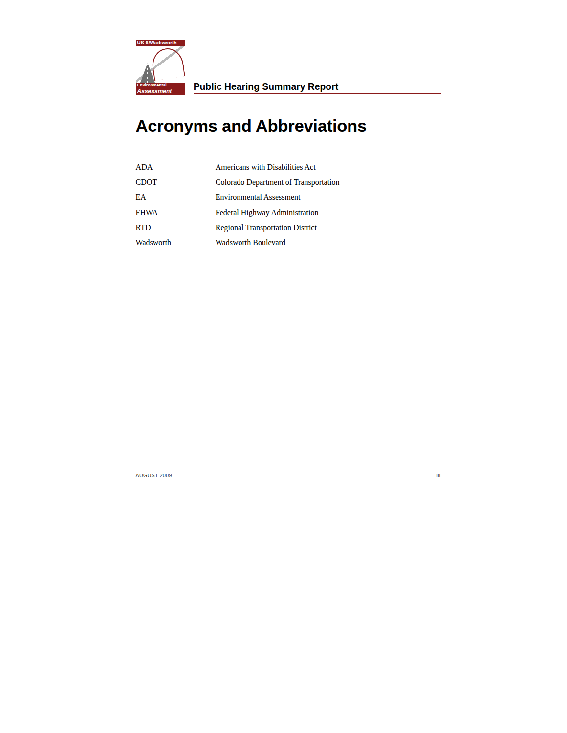US 6/Wadsworth
Environmental
Assessment
Public Hearing Summary Report
Acronyms and Abbreviations
| ADA | Americans with Disabilities Act |
| CDOT | Colorado Department of Transportation |
| EA | Environmental Assessment |
| FHWA | Federal Highway Administration |
| RTD | Regional Transportation District |
| Wadsworth | Wadsworth Boulevard |
AUGUST 2009 iii